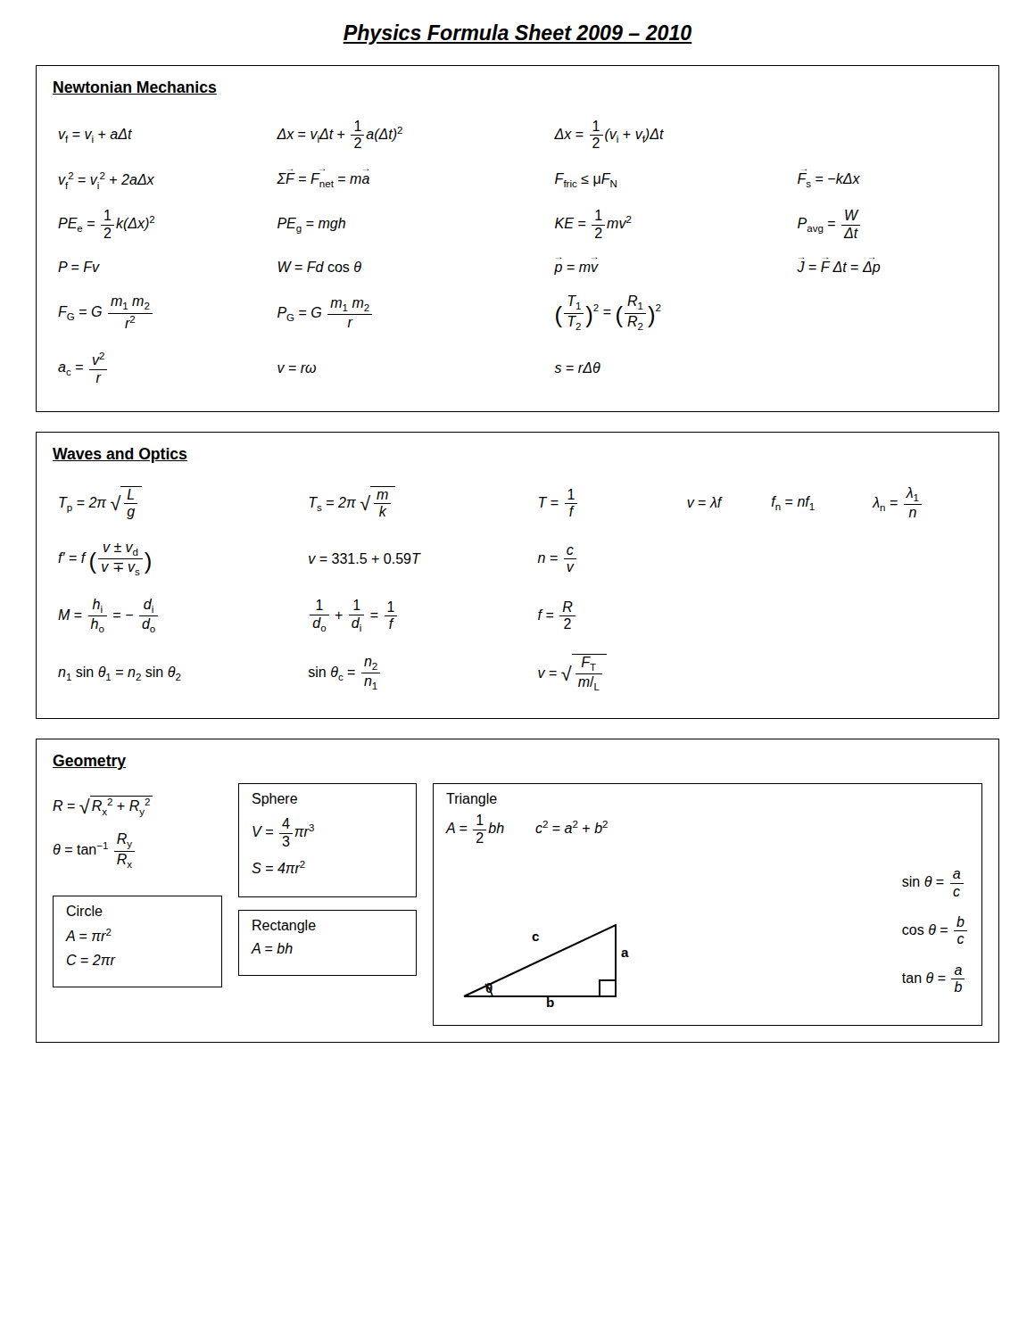Physics Formula Sheet 2009 – 2010
Newtonian Mechanics
| v f = v i + a Δ t | Δ x = v i Δ t + 1 2 a (Δ t ) 2 | Δ x = 1 2 ( v i + v f )Δ t |
| v f 2 = v i 2 + 2 a Δ x | Σ F = F net = m a | F fric ≤ μ F N | F s = − k Δ x |
| PE e = 1 2 k (Δ x ) 2 | PE g = mgh | KE = 1 2 mv 2 | P avg = W Δ t |
| P = Fv | W = Fd cos θ | p = m v | J = F Δ t = Δ p |
| F G = G m 1 m 2 r 2 | P G = G m 1 m 2 r | ( T 1 T 2 ) 2 = ( R 1 R 2 ) 2 |
| a c = v 2 r | v = r ω | s = r Δ θ |
Waves and Optics
| T p = 2 π √ L g | T s = 2 π √ m k | T = 1 f | v = λf | f n = nf 1 | λ n = λ 1 n |
| f ′ = f ( v ± v d v ∓ v s ) | v = 331.5 + 0.59 T | n = c v |
| M = h i h o = − d i d o | 1 d o + 1 d i = 1 f | f = R 2 |
| n 1 sin θ 1 = n 2 sin θ 2 | sin θ c = n 2 n 1 | v = √ F T m / L |
Geometry
R = √Rx2 + Ry2
θ = tan−1 Ry Rx
Circle
A = πr2
C = 2πr
Sphere
V = 43 πr3
S = 4πr2
Rectangle
A = bh
Triangle
A = 12 bh c2 = a2 + b2
c a b θ
sin θ = ac
cos θ = bc
tan θ = ab